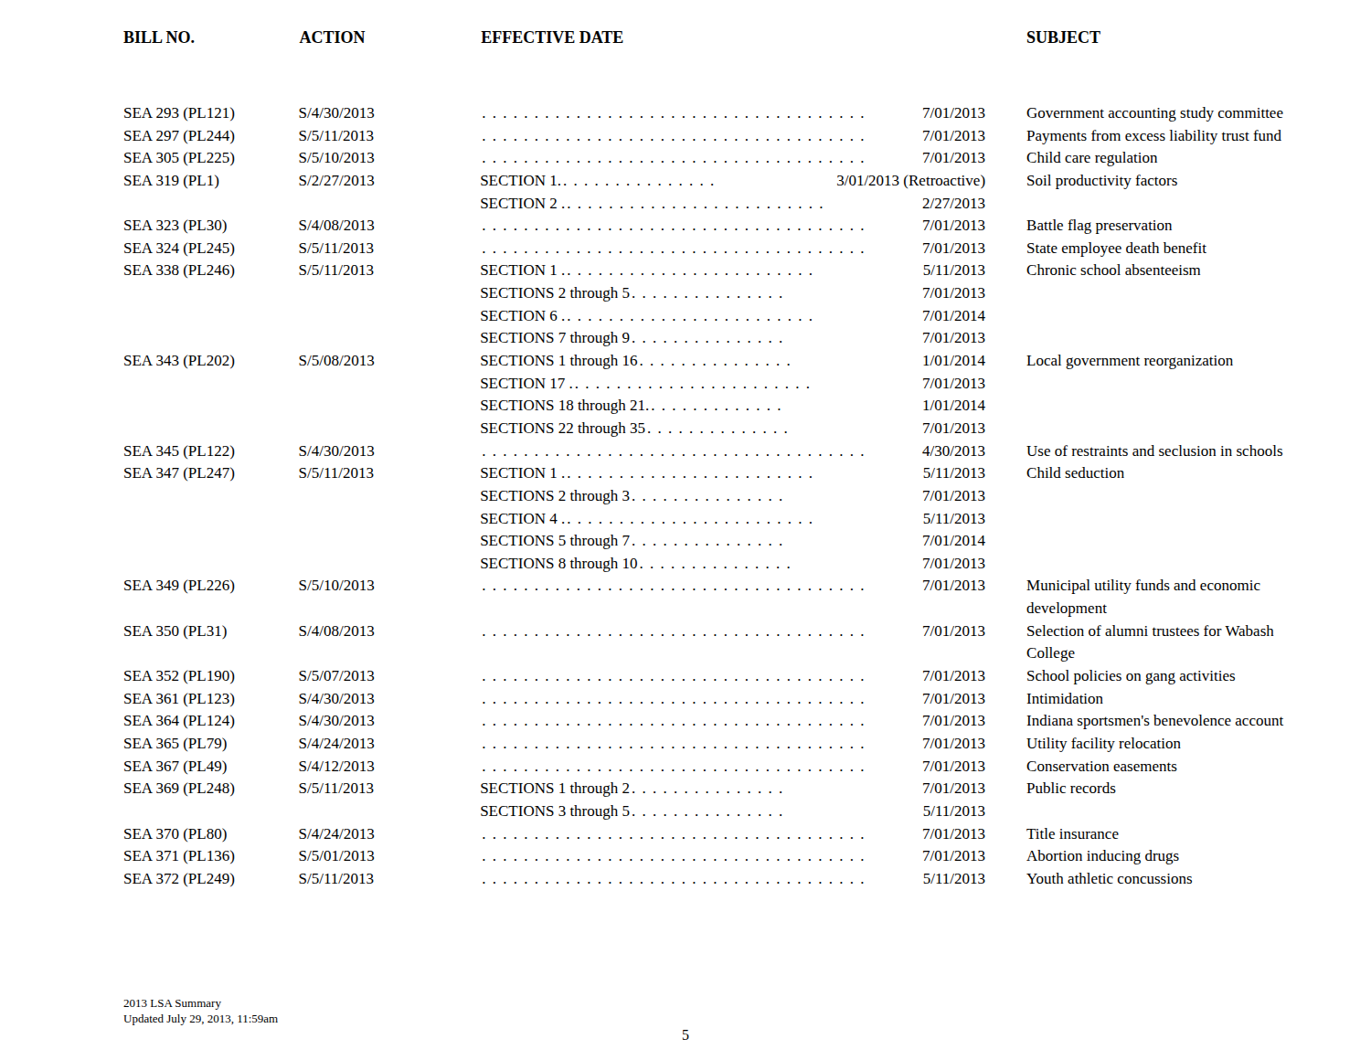| BILL NO. | ACTION | EFFECTIVE DATE | SUBJECT |
| --- | --- | --- | --- |
| SEA 293 (PL121) | S/4/30/2013 | . . . . . . . . . . . . . . . . . . . . . . . . . . . . . . . . . . . . . 7/01/2013 | Government accounting study committee |
| SEA 297 (PL244) | S/5/11/2013 | . . . . . . . . . . . . . . . . . . . . . . . . . . . . . . . . . . . . . 7/01/2013 | Payments from excess liability trust fund |
| SEA 305 (PL225) | S/5/10/2013 | . . . . . . . . . . . . . . . . . . . . . . . . . . . . . . . . . . . . . 7/01/2013 | Child care regulation |
| SEA 319 (PL1) | S/2/27/2013 | SECTION 1. . . . . . . . . . . . . . . . 3/01/2013 (Retroactive) SECTION 2 . . . . . . . . . . . . . . . . . . . . . . . . . . 2/27/2013 | Soil productivity factors |
| SEA 323 (PL30) | S/4/08/2013 | . . . . . . . . . . . . . . . . . . . . . . . . . . . . . . . . . . . . . 7/01/2013 | Battle flag preservation |
| SEA 324 (PL245) | S/5/11/2013 | . . . . . . . . . . . . . . . . . . . . . . . . . . . . . . . . . . . . . 7/01/2013 | State employee death benefit |
| SEA 338 (PL246) | S/5/11/2013 | SECTION 1 . . . . . . . . . . . . . . . . . . . . . . . . . 5/11/2013 SECTIONS 2 through 5 . . . . . . . . . . . . . . . 7/01/2013 SECTION 6 . . . . . . . . . . . . . . . . . . . . . . . . . 7/01/2014 SECTIONS 7 through 9 . . . . . . . . . . . . . . . 7/01/2013 | Chronic school absenteeism |
| SEA 343 (PL202) | S/5/08/2013 | SECTIONS 1 through 16 . . . . . . . . . . . . . . . 1/01/2014 SECTION 17 . . . . . . . . . . . . . . . . . . . . . . . . 7/01/2013 SECTIONS 18 through 21. . . . . . . . . . . . . . 1/01/2014 SECTIONS 22 through 35 . . . . . . . . . . . . . . 7/01/2013 | Local government reorganization |
| SEA 345 (PL122) | S/4/30/2013 | . . . . . . . . . . . . . . . . . . . . . . . . . . . . . . . . . . . . . 4/30/2013 | Use of restraints and seclusion in schools |
| SEA 347 (PL247) | S/5/11/2013 | SECTION 1 . . . . . . . . . . . . . . . . . . . . . . . . . 5/11/2013 SECTIONS 2 through 3 . . . . . . . . . . . . . . . 7/01/2013 SECTION 4 . . . . . . . . . . . . . . . . . . . . . . . . . 5/11/2013 SECTIONS 5 through 7 . . . . . . . . . . . . . . . 7/01/2014 SECTIONS 8 through 10 . . . . . . . . . . . . . . . 7/01/2013 | Child seduction |
| SEA 349 (PL226) | S/5/10/2013 | . . . . . . . . . . . . . . . . . . . . . . . . . . . . . . . . . . . . . 7/01/2013 | Municipal utility funds and economic development |
| SEA 350 (PL31) | S/4/08/2013 | . . . . . . . . . . . . . . . . . . . . . . . . . . . . . . . . . . . . . 7/01/2013 | Selection of alumni trustees for Wabash College |
| SEA 352 (PL190) | S/5/07/2013 | . . . . . . . . . . . . . . . . . . . . . . . . . . . . . . . . . . . . . 7/01/2013 | School policies on gang activities |
| SEA 361 (PL123) | S/4/30/2013 | . . . . . . . . . . . . . . . . . . . . . . . . . . . . . . . . . . . . . 7/01/2013 | Intimidation |
| SEA 364 (PL124) | S/4/30/2013 | . . . . . . . . . . . . . . . . . . . . . . . . . . . . . . . . . . . . . 7/01/2013 | Indiana sportsmen's benevolence account |
| SEA 365 (PL79) | S/4/24/2013 | . . . . . . . . . . . . . . . . . . . . . . . . . . . . . . . . . . . . . 7/01/2013 | Utility facility relocation |
| SEA 367 (PL49) | S/4/12/2013 | . . . . . . . . . . . . . . . . . . . . . . . . . . . . . . . . . . . . . 7/01/2013 | Conservation easements |
| SEA 369 (PL248) | S/5/11/2013 | SECTIONS 1 through 2 . . . . . . . . . . . . . . . 7/01/2013 SECTIONS 3 through 5 . . . . . . . . . . . . . . . 5/11/2013 | Public records |
| SEA 370 (PL80) | S/4/24/2013 | . . . . . . . . . . . . . . . . . . . . . . . . . . . . . . . . . . . . . 7/01/2013 | Title insurance |
| SEA 371 (PL136) | S/5/01/2013 | . . . . . . . . . . . . . . . . . . . . . . . . . . . . . . . . . . . . . 7/01/2013 | Abortion inducing drugs |
| SEA 372 (PL249) | S/5/11/2013 | . . . . . . . . . . . . . . . . . . . . . . . . . . . . . . . . . . . . . 5/11/2013 | Youth athletic concussions |
2013 LSA Summary
Updated July 29, 2013, 11:59am
5